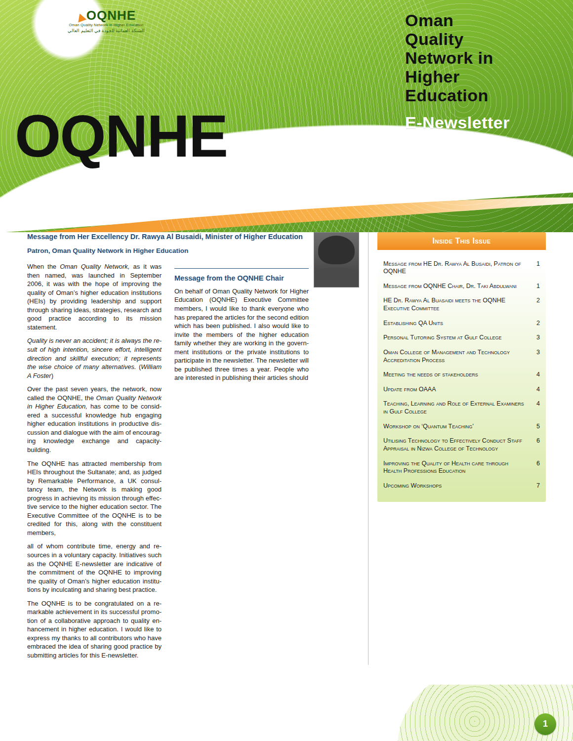OQNHE
Oman Quality Network in Higher Education
الشبكة العمانية للجودة في التعليم العالي
Oman
Quality
Network in
Higher
Education
E-Newsletter
Issue 2, March 2013
OQNHE
Message from Her Excellency Dr. Rawya Al Busaidi, Minister of Higher Education
Patron, Oman Quality Network in Higher Education
When the Oman Quality Network, as it was then named, was launched in September 2006, it was with the hope of improving the quality of Oman’s higher education institutions (HEIs) by providing leadership and support through sharing ideas, strategies, research and good practice according to its mission statement.
Quality is never an accident; it is always the result of high intention, sincere effort, intelligent direction and skillful execution; it represents the wise choice of many alternatives. (William A Foster)
Over the past seven years, the network, now called the OQNHE, the Oman Quality Network in Higher Education, has come to be considered a successful knowledge hub engaging higher education institutions in productive discussion and dialogue with the aim of encouraging knowledge exchange and capacity-building.
The OQNHE has attracted membership from HEIs throughout the Sultanate; and, as judged by Remarkable Performance, a UK consultancy team, the Network is making good progress in achieving its mission through effective service to the higher education sector. The Executive Committee of the OQNHE is to be credited for this, along with the constituent members,
all of whom contribute time, energy and resources in a voluntary capacity. Initiatives such as the OQNHE E-newsletter are indicative of the commitment of the OQNHE to improving the quality of Oman’s higher education institutions by inculcating and sharing best practice.
The OQNHE is to be congratulated on a remarkable achievement in its successful promotion of a collaborative approach to quality enhancement in higher education. I would like to express my thanks to all contributors who have embraced the idea of sharing good practice by submitting articles for this E-newsletter.
Message from the OQNHE Chair
On behalf of Oman Quality Network for Higher Education (OQNHE) Executive Committee members, I would like to thank everyone who has prepared the articles for the second edition which has been published. I also would like to invite the members of the higher education family whether they are working in the government institutions or the private institutions to participate in the newsletter. The newsletter will be published three times a year. People who are interested in publishing their articles should
Inside This Issue
| Message from HE Dr. Rawya Al Busaidi, Patron of OQNHE | 1 |
| Message from OQNHE Chair, Dr. Taki Abdulwani | 1 |
| HE Dr. Rawya Al Buasaidi meets the OQNHE Executive Committee | 2 |
| Establishing QA Units | 2 |
| Personal Tutoring System at Gulf College | 3 |
| Oman College of Management and Technology Accreditation Process | 3 |
| Meeting the needs of stakeholders | 4 |
| Update from OAAA | 4 |
| Teaching, Learning and Role of External Examiners in Gulf College | 4 |
| Workshop on ‘Quantum Teaching’ | 5 |
| Utilising Technology to Effectively Conduct Staff Appraisal in Nizwa College of Technology | 6 |
| Improving the Quality of Health care through Health Professions Education | 6 |
| Upcoming Workshops | 7 |
1